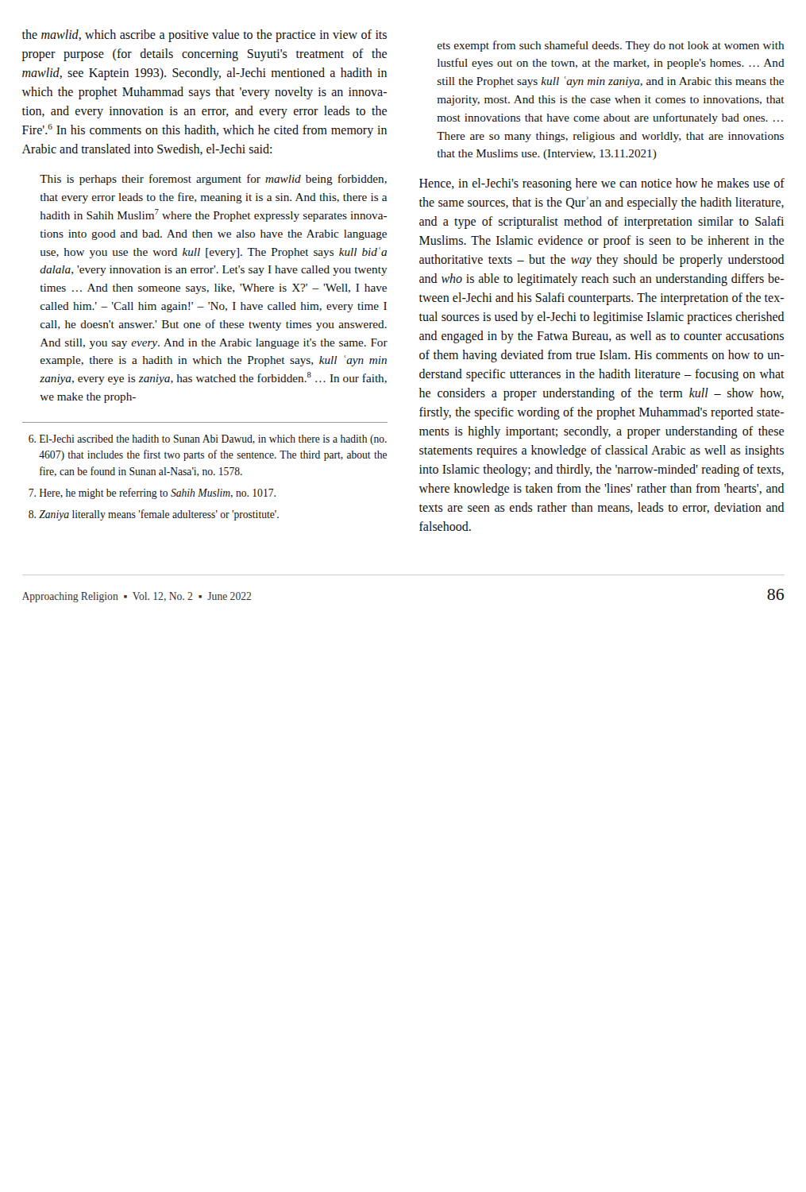the mawlid, which ascribe a positive value to the practice in view of its proper purpose (for details concerning Suyuti's treatment of the mawlid, see Kaptein 1993). Secondly, al-Jechi mentioned a hadith in which the prophet Muhammad says that 'every novelty is an innovation, and every innovation is an error, and every error leads to the Fire'.6 In his comments on this hadith, which he cited from memory in Arabic and translated into Swedish, el-Jechi said:
This is perhaps their foremost argument for mawlid being forbidden, that every error leads to the fire, meaning it is a sin. And this, there is a hadith in Sahih Muslim7 where the Prophet expressly separates innovations into good and bad. And then we also have the Arabic language use, how you use the word kull [every]. The Prophet says kull bidʿa dalala, 'every innovation is an error'. Let's say I have called you twenty times … And then someone says, like, 'Where is X?' – 'Well, I have called him.' – 'Call him again!' – 'No, I have called him, every time I call, he doesn't answer.' But one of these twenty times you answered. And still, you say every. And in the Arabic language it's the same. For example, there is a hadith in which the Prophet says, kull ʿayn min zaniya, every eye is zaniya, has watched the forbidden.8 … In our faith, we make the proph-
El-Jechi ascribed the hadith to Sunan Abi Dawud, in which there is a hadith (no. 4607) that includes the first two parts of the sentence. The third part, about the fire, can be found in Sunan al-Nasa'i, no. 1578.
Here, he might be referring to Sahih Muslim, no. 1017.
Zaniya literally means 'female adulteress' or 'prostitute'.
ets exempt from such shameful deeds. They do not look at women with lustful eyes out on the town, at the market, in people's homes. … And still the Prophet says kull ʿayn min zaniya, and in Arabic this means the majority, most. And this is the case when it comes to innovations, that most innovations that have come about are unfortunately bad ones. … There are so many things, religious and worldly, that are innovations that the Muslims use. (Interview, 13.11.2021)
Hence, in el-Jechi's reasoning here we can notice how he makes use of the same sources, that is the Qurʾan and especially the hadith literature, and a type of scripturalist method of interpretation similar to Salafi Muslims. The Islamic evidence or proof is seen to be inherent in the authoritative texts – but the way they should be properly understood and who is able to legitimately reach such an understanding differs between el-Jechi and his Salafi counterparts. The interpretation of the textual sources is used by el-Jechi to legitimise Islamic practices cherished and engaged in by the Fatwa Bureau, as well as to counter accusations of them having deviated from true Islam. His comments on how to understand specific utterances in the hadith literature – focusing on what he considers a proper understanding of the term kull – show how, firstly, the specific wording of the prophet Muhammad's reported statements is highly important; secondly, a proper understanding of these statements requires a knowledge of classical Arabic as well as insights into Islamic theology; and thirdly, the 'narrow-minded' reading of texts, where knowledge is taken from the 'lines' rather than from 'hearts', and texts are seen as ends rather than means, leads to error, deviation and falsehood.
Approaching Religion ▪ Vol. 12, No. 2 ▪ June 2022 86